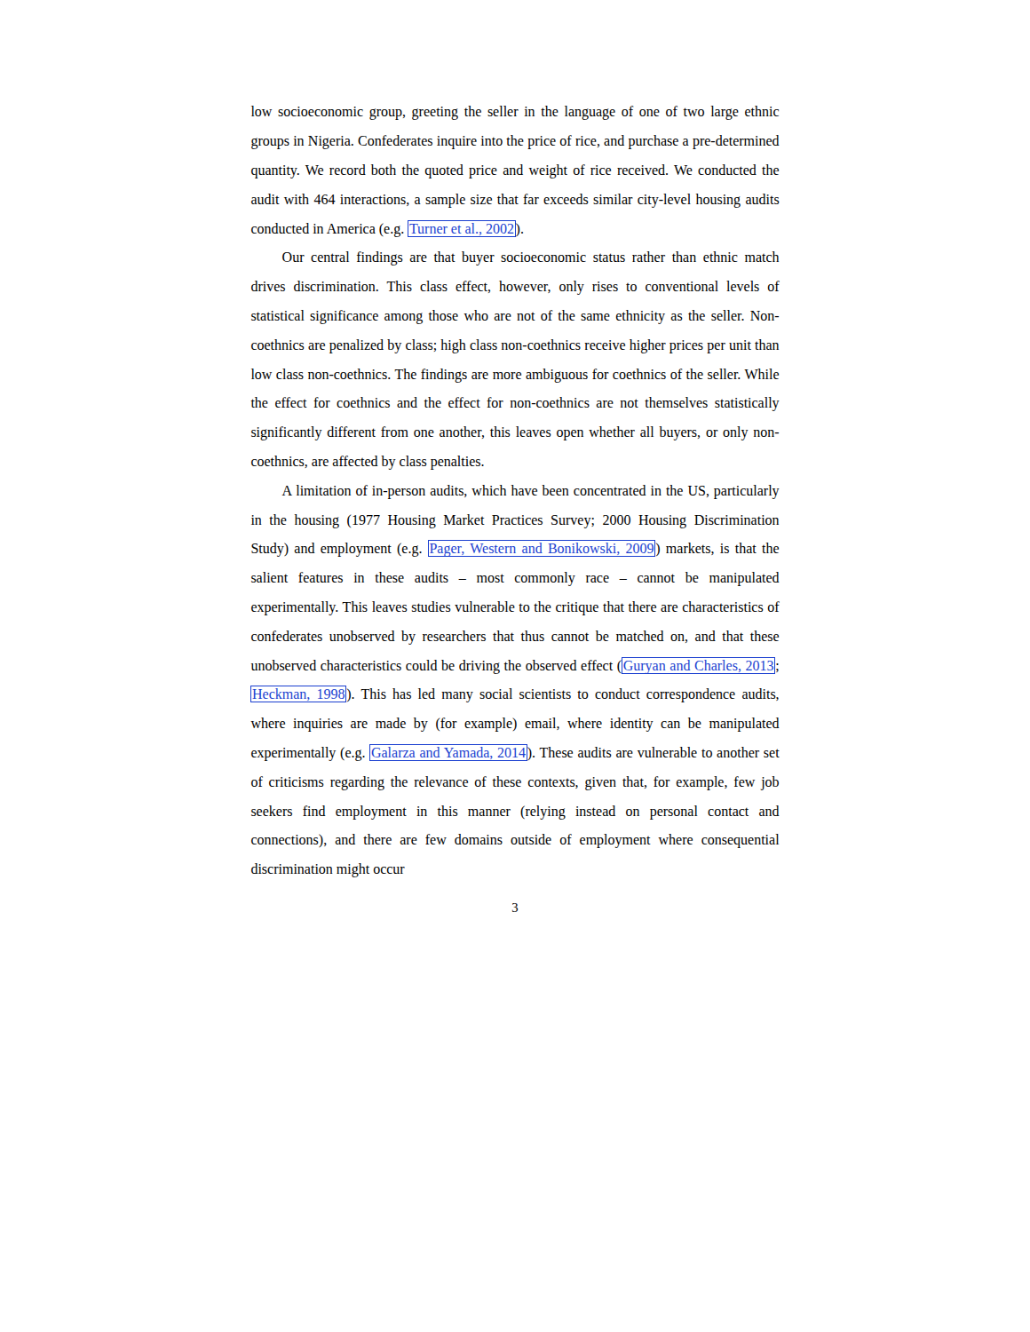low socioeconomic group, greeting the seller in the language of one of two large ethnic groups in Nigeria. Confederates inquire into the price of rice, and purchase a pre-determined quantity. We record both the quoted price and weight of rice received. We conducted the audit with 464 interactions, a sample size that far exceeds similar city-level housing audits conducted in America (e.g. Turner et al., 2002).
Our central findings are that buyer socioeconomic status rather than ethnic match drives discrimination. This class effect, however, only rises to conventional levels of statistical significance among those who are not of the same ethnicity as the seller. Non-coethnics are penalized by class; high class non-coethnics receive higher prices per unit than low class non-coethnics. The findings are more ambiguous for coethnics of the seller. While the effect for coethnics and the effect for non-coethnics are not themselves statistically significantly different from one another, this leaves open whether all buyers, or only non-coethnics, are affected by class penalties.
A limitation of in-person audits, which have been concentrated in the US, particularly in the housing (1977 Housing Market Practices Survey; 2000 Housing Discrimination Study) and employment (e.g. Pager, Western and Bonikowski, 2009) markets, is that the salient features in these audits – most commonly race – cannot be manipulated experimentally. This leaves studies vulnerable to the critique that there are characteristics of confederates unobserved by researchers that thus cannot be matched on, and that these unobserved characteristics could be driving the observed effect (Guryan and Charles, 2013; Heckman, 1998). This has led many social scientists to conduct correspondence audits, where inquiries are made by (for example) email, where identity can be manipulated experimentally (e.g. Galarza and Yamada, 2014). These audits are vulnerable to another set of criticisms regarding the relevance of these contexts, given that, for example, few job seekers find employment in this manner (relying instead on personal contact and connections), and there are few domains outside of employment where consequential discrimination might occur
3